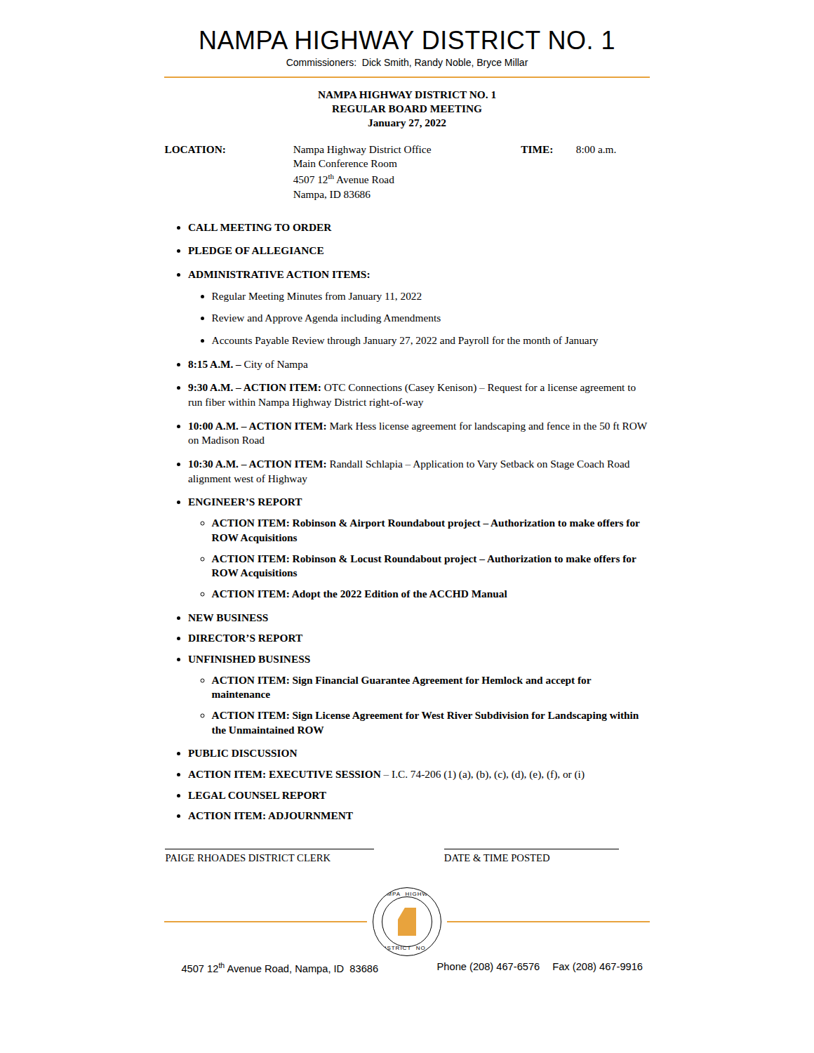NAMPA HIGHWAY DISTRICT NO. 1
Commissioners: Dick Smith, Randy Noble, Bryce Millar
NAMPA HIGHWAY DISTRICT NO. 1
REGULAR BOARD MEETING
January 27, 2022
| LOCATION: | Nampa Highway District Office | TIME: | 8:00 a.m. |
| | Main Conference Room | | |
| | 4507 12 th Avenue Road | | |
| | Nampa, ID 83686 | | |
CALL MEETING TO ORDER
PLEDGE OF ALLEGIANCE
ADMINISTRATIVE ACTION ITEMS:
Regular Meeting Minutes from January 11, 2022
Review and Approve Agenda including Amendments
Accounts Payable Review through January 27, 2022 and Payroll for the month of January
8:15 A.M. – City of Nampa
9:30 A.M. – ACTION ITEM: OTC Connections (Casey Kenison) – Request for a license agreement to run fiber within Nampa Highway District right-of-way
10:00 A.M. – ACTION ITEM: Mark Hess license agreement for landscaping and fence in the 50 ft ROW on Madison Road
10:30 A.M. – ACTION ITEM: Randall Schlapia – Application to Vary Setback on Stage Coach Road alignment west of Highway
ENGINEER’S REPORT
ACTION ITEM: Robinson & Airport Roundabout project – Authorization to make offers for ROW Acquisitions
ACTION ITEM: Robinson & Locust Roundabout project – Authorization to make offers for ROW Acquisitions
ACTION ITEM: Adopt the 2022 Edition of the ACCHD Manual
NEW BUSINESS
DIRECTOR’S REPORT
UNFINISHED BUSINESS
ACTION ITEM: Sign Financial Guarantee Agreement for Hemlock and accept for maintenance
ACTION ITEM: Sign License Agreement for West River Subdivision for Landscaping within the Unmaintained ROW
PUBLIC DISCUSSION
ACTION ITEM: EXECUTIVE SESSION – I.C. 74-206 (1) (a), (b), (c), (d), (e), (f), or (i)
LEGAL COUNSEL REPORT
ACTION ITEM: ADJOURNMENT
| PAIGE RHOADES DISTRICT CLERK | DATE & TIME POSTED |
NAMPA HIGHWAY
DISTRICT NO. 1
4507 12th Avenue Road, Nampa, ID 83686
Phone (208) 467-6576Fax (208) 467-9916